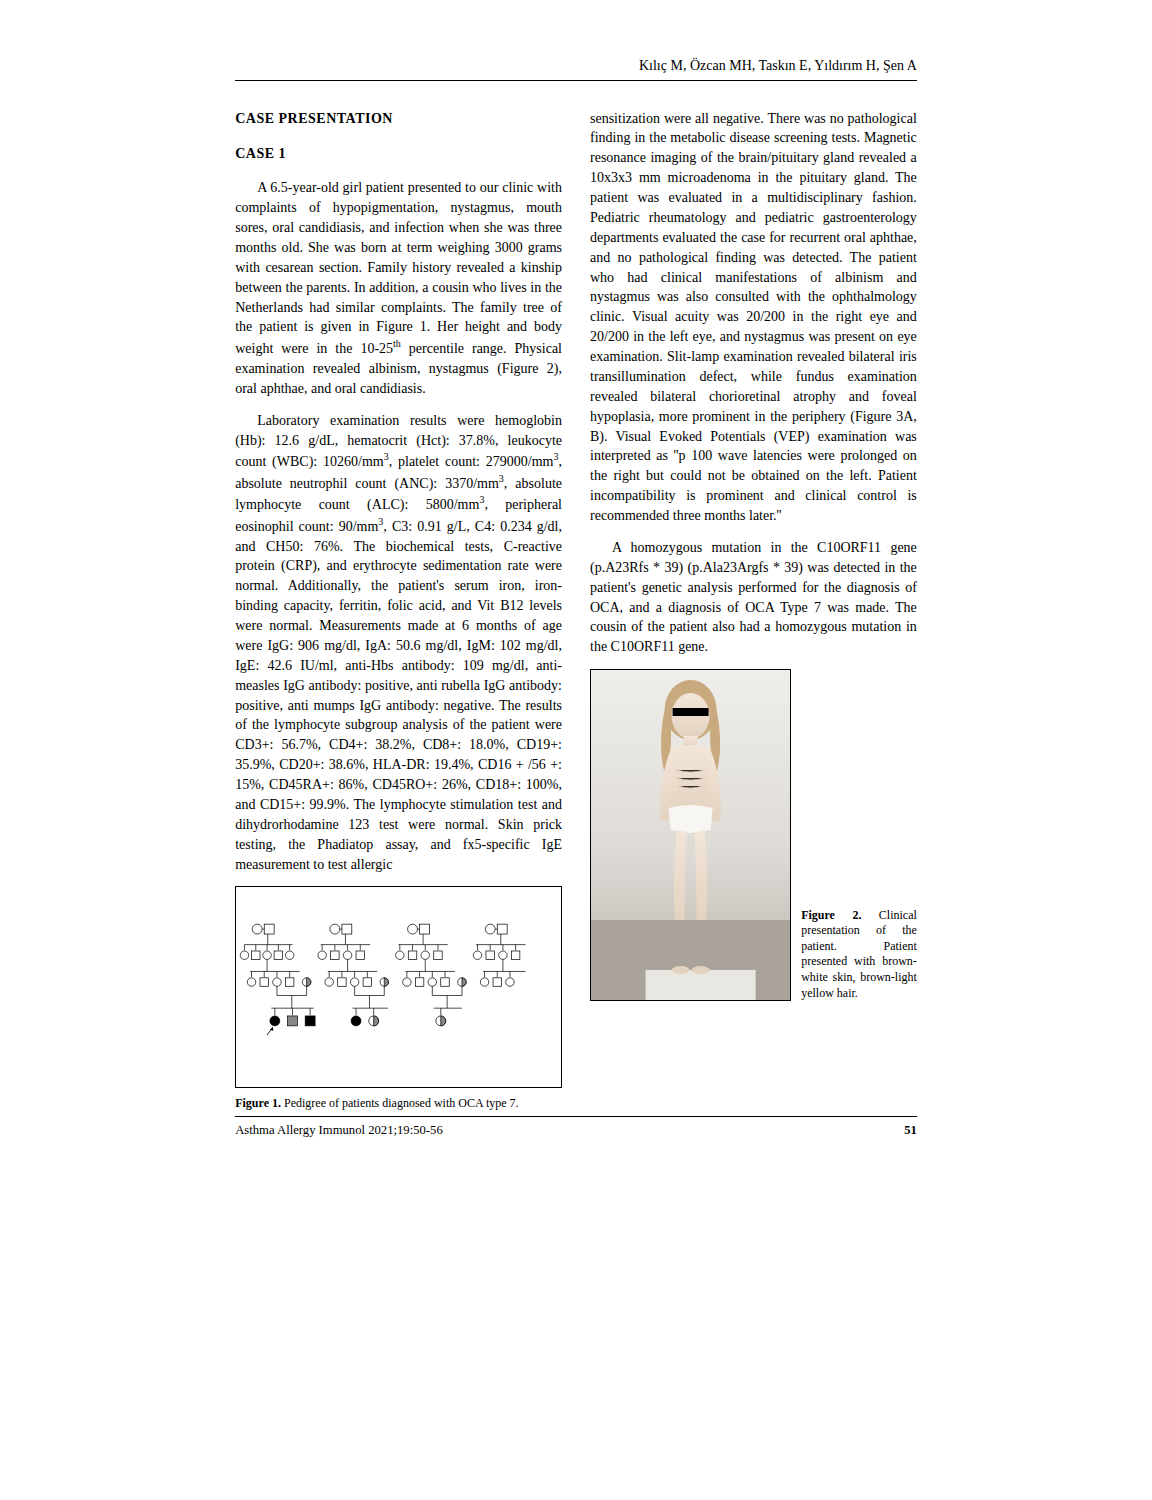Kılıç M, Özcan MH, Taskın E, Yıldırım H, Şen A
CASE PRESENTATION
CASE 1
A 6.5-year-old girl patient presented to our clinic with complaints of hypopigmentation, nystagmus, mouth sores, oral candidiasis, and infection when she was three months old. She was born at term weighing 3000 grams with cesarean section. Family history revealed a kinship between the parents. In addition, a cousin who lives in the Netherlands had similar complaints. The family tree of the patient is given in Figure 1. Her height and body weight were in the 10-25th percentile range. Physical examination revealed albinism, nystagmus (Figure 2), oral aphthae, and oral candidiasis.
Laboratory examination results were hemoglobin (Hb): 12.6 g/dL, hematocrit (Hct): 37.8%, leukocyte count (WBC): 10260/mm3, platelet count: 279000/mm3, absolute neutrophil count (ANC): 3370/mm3, absolute lymphocyte count (ALC): 5800/mm3, peripheral eosinophil count: 90/mm3, C3: 0.91 g/L, C4: 0.234 g/dl, and CH50: 76%. The biochemical tests, C-reactive protein (CRP), and erythrocyte sedimentation rate were normal. Additionally, the patient's serum iron, iron-binding capacity, ferritin, folic acid, and Vit B12 levels were normal. Measurements made at 6 months of age were IgG: 906 mg/dl, IgA: 50.6 mg/dl, IgM: 102 mg/dl, IgE: 42.6 IU/ml, anti-Hbs antibody: 109 mg/dl, anti-measles IgG antibody: positive, anti rubella IgG antibody: positive, anti mumps IgG antibody: negative. The results of the lymphocyte subgroup analysis of the patient were CD3+: 56.7%, CD4+: 38.2%, CD8+: 18.0%, CD19+: 35.9%, CD20+: 38.6%, HLA-DR: 19.4%, CD16 + /56 +: 15%, CD45RA+: 86%, CD45RO+: 26%, CD18+: 100%, and CD15+: 99.9%. The lymphocyte stimulation test and dihydrorhodamine 123 test were normal. Skin prick testing, the Phadiatop assay, and fx5-specific IgE measurement to test allergic
Figure 1. Pedigree of patients diagnosed with OCA type 7.
sensitization were all negative. There was no pathological finding in the metabolic disease screening tests. Magnetic resonance imaging of the brain/pituitary gland revealed a 10x3x3 mm microadenoma in the pituitary gland. The patient was evaluated in a multidisciplinary fashion. Pediatric rheumatology and pediatric gastroenterology departments evaluated the case for recurrent oral aphthae, and no pathological finding was detected. The patient who had clinical manifestations of albinism and nystagmus was also consulted with the ophthalmology clinic. Visual acuity was 20/200 in the right eye and 20/200 in the left eye, and nystagmus was present on eye examination. Slit-lamp examination revealed bilateral iris transillumination defect, while fundus examination revealed bilateral chorioretinal atrophy and foveal hypoplasia, more prominent in the periphery (Figure 3A, B). Visual Evoked Potentials (VEP) examination was interpreted as ''p 100 wave latencies were prolonged on the right but could not be obtained on the left. Patient incompatibility is prominent and clinical control is recommended three months later.''
A homozygous mutation in the C10ORF11 gene (p.A23Rfs * 39) (p.Ala23Argfs * 39) was detected in the patient's genetic analysis performed for the diagnosis of OCA, and a diagnosis of OCA Type 7 was made. The cousin of the patient also had a homozygous mutation in the C10ORF11 gene.
Figure 2. Clinical presentation of the patient. Patient presented with brown-white skin, brown-light yellow hair.
Asthma Allergy Immunol 2021;19:50-56 51